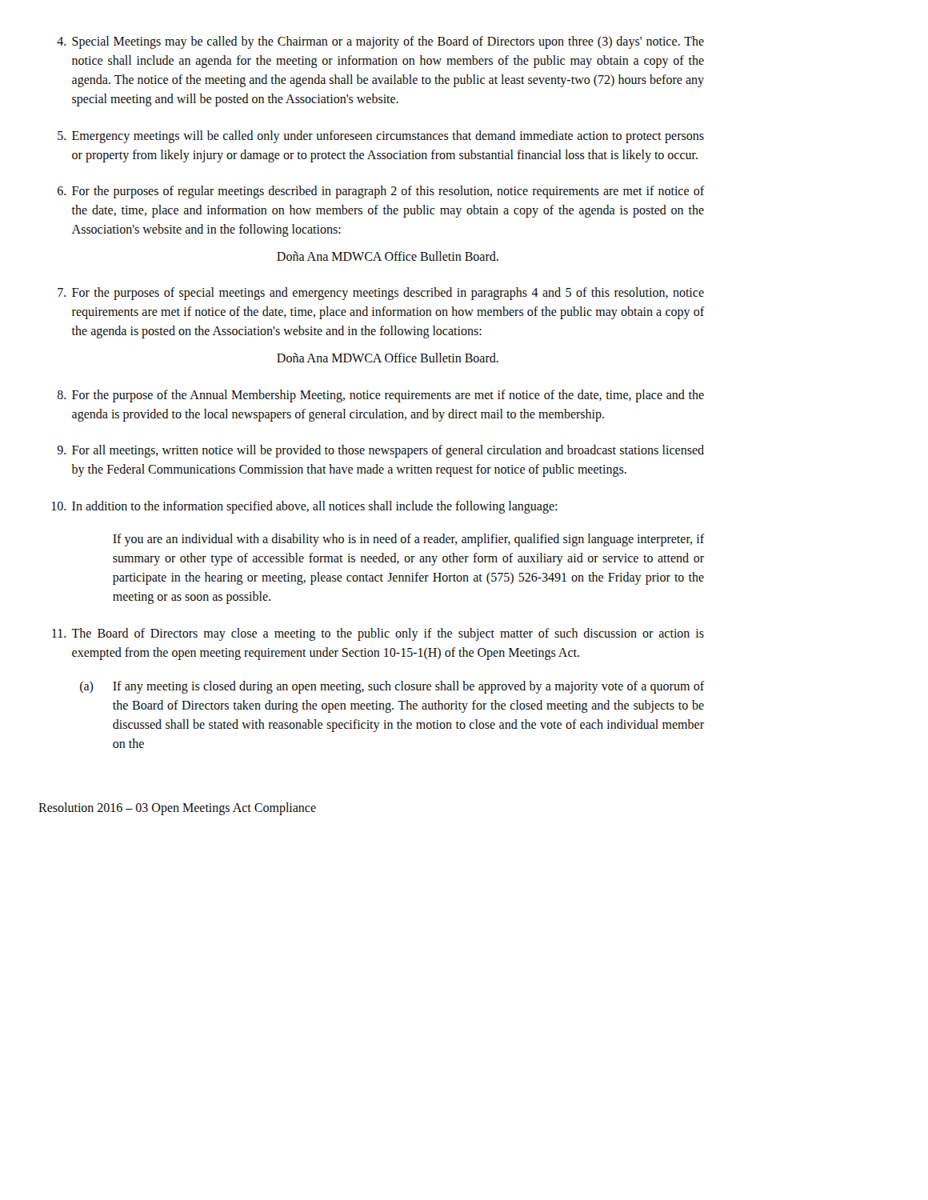4. Special Meetings may be called by the Chairman or a majority of the Board of Directors upon three (3) days' notice. The notice shall include an agenda for the meeting or information on how members of the public may obtain a copy of the agenda. The notice of the meeting and the agenda shall be available to the public at least seventy-two (72) hours before any special meeting and will be posted on the Association's website.
5. Emergency meetings will be called only under unforeseen circumstances that demand immediate action to protect persons or property from likely injury or damage or to protect the Association from substantial financial loss that is likely to occur.
6. For the purposes of regular meetings described in paragraph 2 of this resolution, notice requirements are met if notice of the date, time, place and information on how members of the public may obtain a copy of the agenda is posted on the Association's website and in the following locations:
Doña Ana MDWCA Office Bulletin Board.
7. For the purposes of special meetings and emergency meetings described in paragraphs 4 and 5 of this resolution, notice requirements are met if notice of the date, time, place and information on how members of the public may obtain a copy of the agenda is posted on the Association's website and in the following locations:
Doña Ana MDWCA Office Bulletin Board.
8. For the purpose of the Annual Membership Meeting, notice requirements are met if notice of the date, time, place and the agenda is provided to the local newspapers of general circulation, and by direct mail to the membership.
9. For all meetings, written notice will be provided to those newspapers of general circulation and broadcast stations licensed by the Federal Communications Commission that have made a written request for notice of public meetings.
10. In addition to the information specified above, all notices shall include the following language:
If you are an individual with a disability who is in need of a reader, amplifier, qualified sign language interpreter, if summary or other type of accessible format is needed, or any other form of auxiliary aid or service to attend or participate in the hearing or meeting, please contact Jennifer Horton at (575) 526-3491 on the Friday prior to the meeting or as soon as possible.
11. The Board of Directors may close a meeting to the public only if the subject matter of such discussion or action is exempted from the open meeting requirement under Section 10-15-1(H) of the Open Meetings Act.
(a) If any meeting is closed during an open meeting, such closure shall be approved by a majority vote of a quorum of the Board of Directors taken during the open meeting. The authority for the closed meeting and the subjects to be discussed shall be stated with reasonable specificity in the motion to close and the vote of each individual member on the
Resolution 2016 – 03 Open Meetings Act Compliance